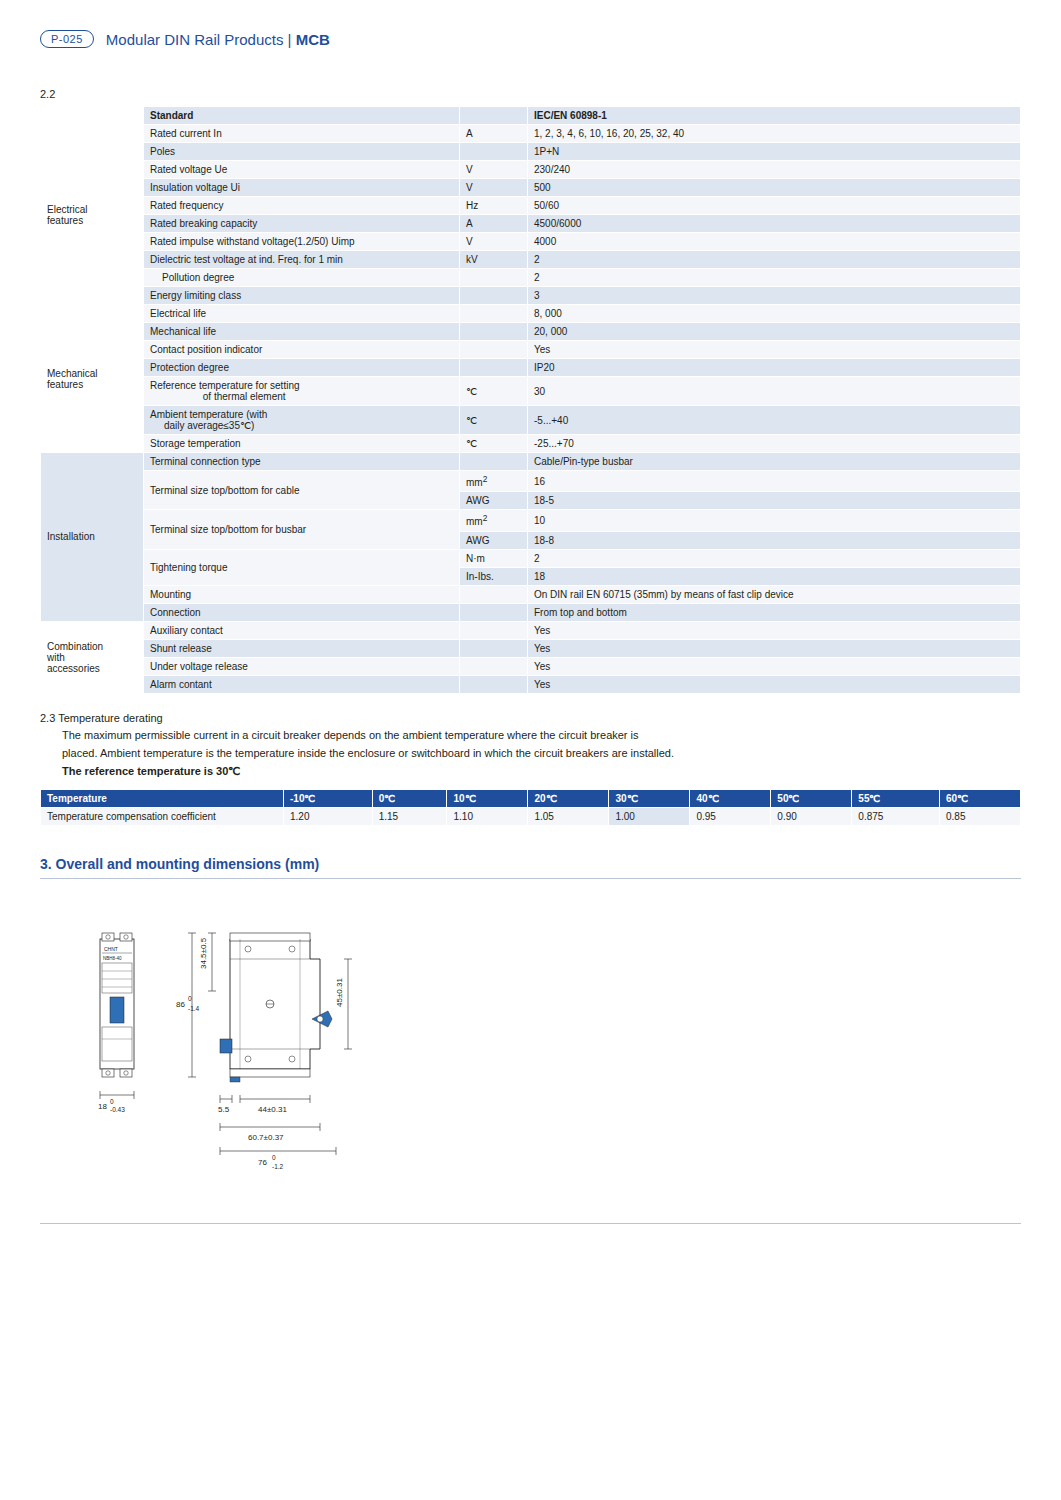P-025 Modular DIN Rail Products | MCB
2.2
| | Standard | | IEC/EN 60898-1 |
| Electrical features | Rated current In | A | 1, 2, 3, 4, 6, 10, 16, 20, 25, 32, 40 |
| Poles | | 1P+N |
| Rated voltage Ue | V | 230/240 |
| Insulation voltage Ui | V | 500 |
| Rated frequency | Hz | 50/60 |
| Rated breaking capacity | A | 4500/6000 |
| Rated impulse withstand voltage(1.2/50) Uimp | V | 4000 |
| Dielectric test voltage at ind. Freq. for 1 min | kV | 2 |
| Pollution degree | | 2 |
| Energy limiting class | | 3 |
| Mechanical features | Electrical life | | 8, 000 |
| Mechanical life | | 20, 000 |
| Contact position indicator | | Yes |
| Protection degree | | IP20 |
| Reference temperature for setting of thermal element | ℃ | 30 |
| Ambient temperature (with daily average≤35℃) | ℃ | -5...+40 |
| Storage temperation | ℃ | -25...+70 |
| Installation | Terminal connection type | | Cable/Pin-type busbar |
| Terminal size top/bottom for cable | mm 2 | 16 |
| AWG | 18-5 |
| Terminal size top/bottom for busbar | mm 2 | 10 |
| AWG | 18-8 |
| Tightening torque | N·m | 2 |
| In-Ibs. | 18 |
| Mounting | | On DIN rail EN 60715 (35mm) by means of fast clip device |
| Connection | | From top and bottom |
| Combination with accessories | Auxiliary contact | | Yes |
| Shunt release | | Yes |
| Under voltage release | | Yes |
| Alarm contant | | Yes |
2.3 Temperature derating
The maximum permissible current in a circuit breaker depends on the ambient temperature where the circuit breaker is
placed. Ambient temperature is the temperature inside the enclosure or switchboard in which the circuit breakers are installed.
The reference temperature is 30℃
| Temperature | -10℃ | 0℃ | 10℃ | 20℃ | 30℃ | 40℃ | 50℃ | 55℃ | 60℃ |
| --- | --- | --- | --- | --- | --- | --- | --- | --- | --- |
| Temperature compensation coefficient | 1.20 | 1.15 | 1.10 | 1.05 | 1.00 | 0.95 | 0.90 | 0.875 | 0.85 |
3. Overall and mounting dimensions (mm)
CHNT NBH8-40 18 0 -0.43 86 0 -1.4 34.5±0.5 45±0.31 5.5 44±0.31 60.7±0.37 76 0 -1.2